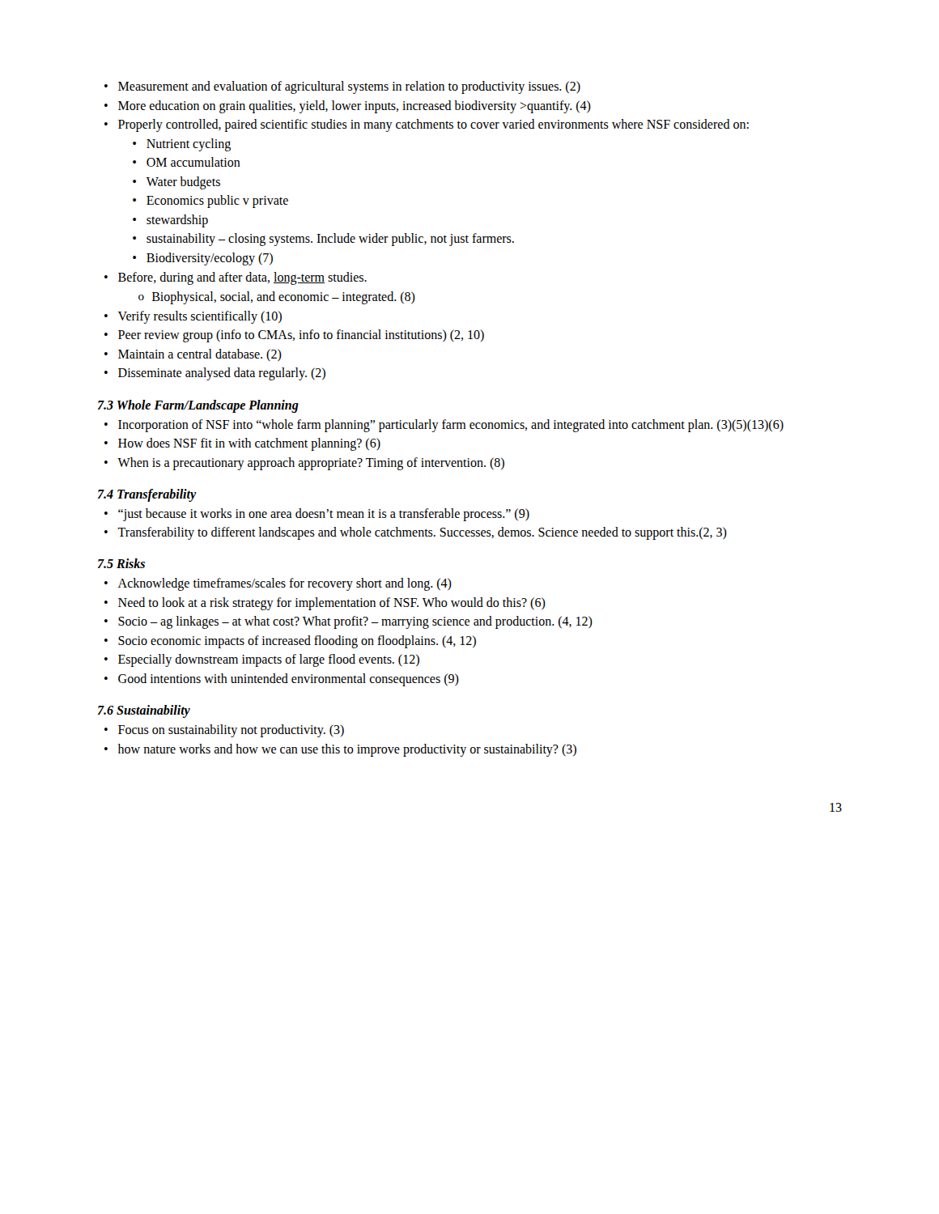Measurement and evaluation of agricultural systems in relation to productivity issues. (2)
More education on grain qualities, yield, lower inputs, increased biodiversity >quantify. (4)
Properly controlled, paired scientific studies in many catchments to cover varied environments where NSF considered on:
Nutrient cycling
OM accumulation
Water budgets
Economics public v private
stewardship
sustainability – closing systems. Include wider public, not just farmers.
Biodiversity/ecology (7)
Before, during and after data, long-term studies.
Biophysical, social, and economic – integrated. (8)
Verify results scientifically (10)
Peer review group (info to CMAs, info to financial institutions) (2, 10)
Maintain a central database. (2)
Disseminate analysed data regularly. (2)
7.3 Whole Farm/Landscape Planning
Incorporation of NSF into “whole farm planning” particularly farm economics, and integrated into catchment plan. (3)(5)(13)(6)
How does NSF fit in with catchment planning? (6)
When is a precautionary approach appropriate? Timing of intervention. (8)
7.4 Transferability
“just because it works in one area doesn’t mean it is a transferable process.” (9)
Transferability to different landscapes and whole catchments. Successes, demos. Science needed to support this.(2, 3)
7.5 Risks
Acknowledge timeframes/scales for recovery short and long. (4)
Need to look at a risk strategy for implementation of NSF. Who would do this? (6)
Socio – ag linkages – at what cost? What profit? – marrying science and production. (4, 12)
Socio economic impacts of increased flooding on floodplains. (4, 12)
Especially downstream impacts of large flood events. (12)
Good intentions with unintended environmental consequences (9)
7.6 Sustainability
Focus on sustainability not productivity. (3)
how nature works and how we can use this to improve productivity or sustainability? (3)
13